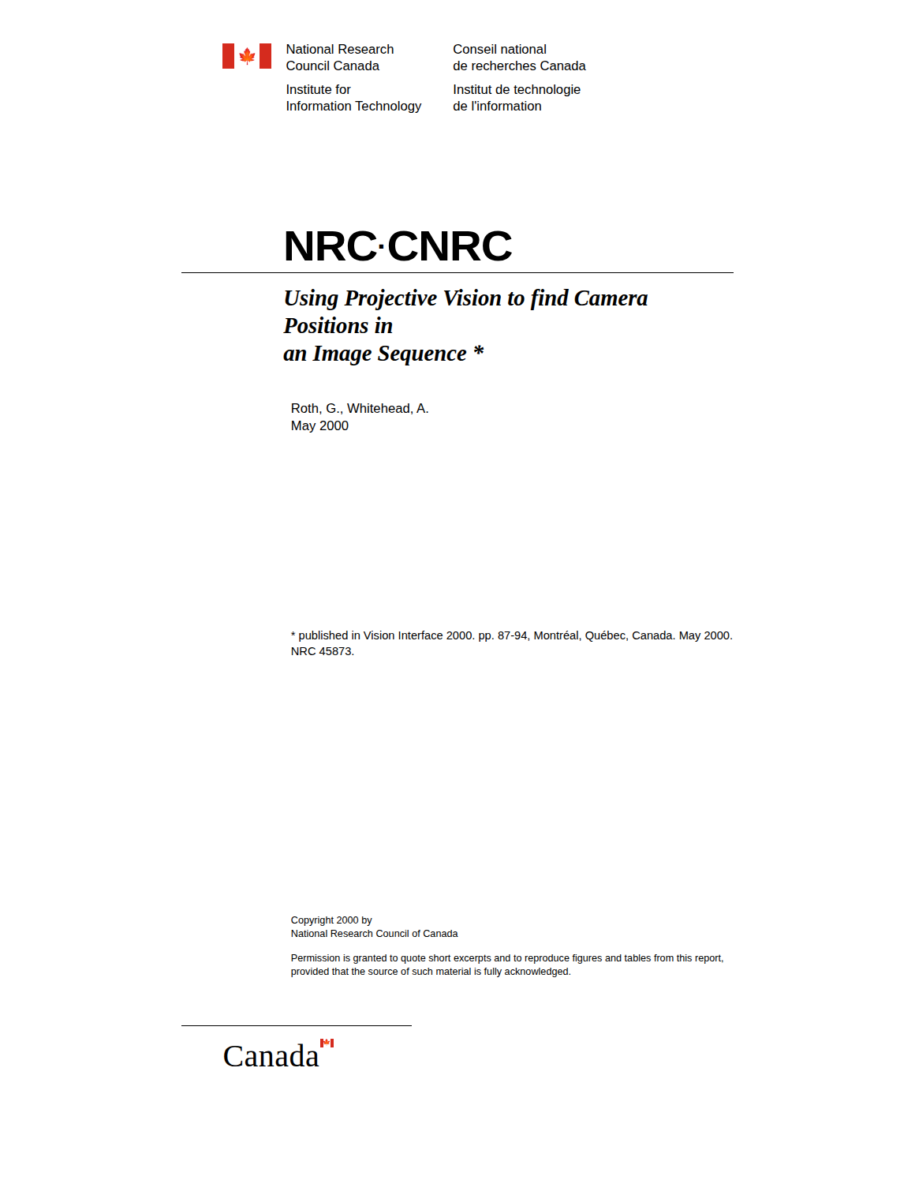🍁
National Research
Council Canada
Institute for
Information Technology
Conseil national
de recherches Canada
Institut de technologie
de l'information
NRC·CNRC
Using Projective Vision to find Camera Positions in
an Image Sequence *
Roth, G., Whitehead, A.
May 2000
* published in Vision Interface 2000. pp. 87-94, Montréal, Québec, Canada. May 2000.
NRC 45873.
Copyright 2000 by
National Research Council of Canada
Permission is granted to quote short excerpts and to reproduce figures and tables from this report,
provided that the source of such material is fully acknowledged.
Canada 🍁